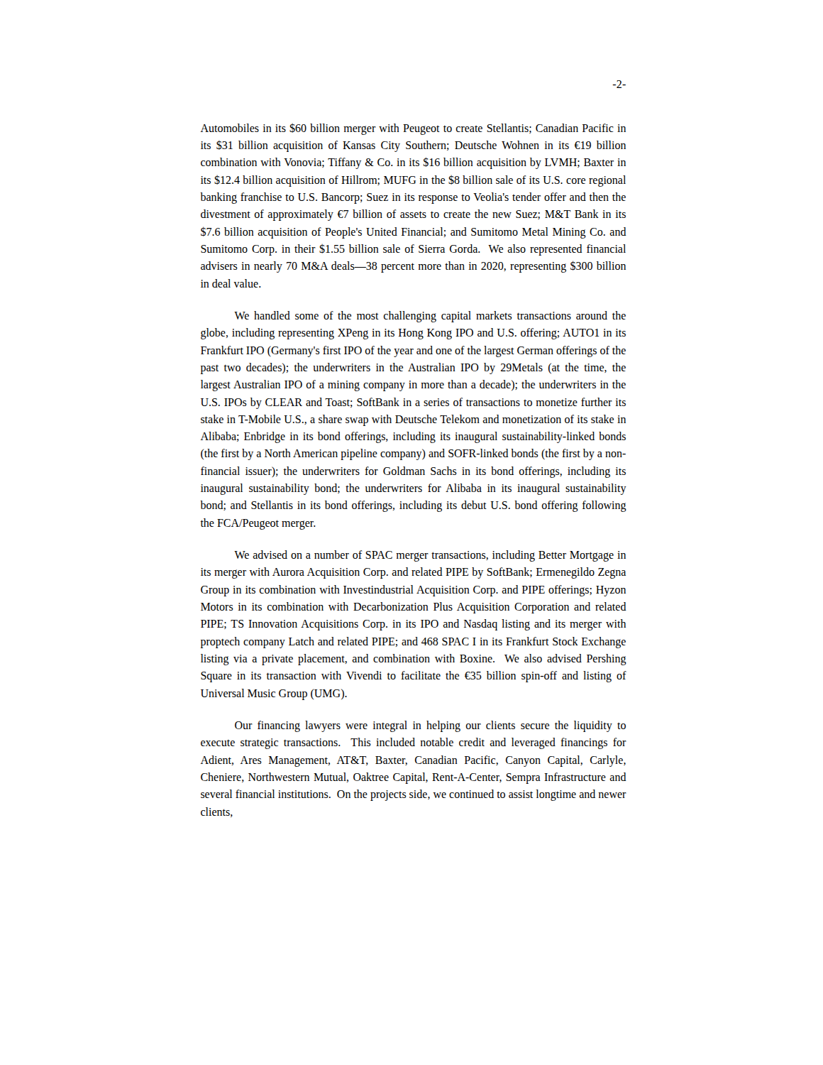-2-
Automobiles in its $60 billion merger with Peugeot to create Stellantis; Canadian Pacific in its $31 billion acquisition of Kansas City Southern; Deutsche Wohnen in its €19 billion combination with Vonovia; Tiffany & Co. in its $16 billion acquisition by LVMH; Baxter in its $12.4 billion acquisition of Hillrom; MUFG in the $8 billion sale of its U.S. core regional banking franchise to U.S. Bancorp; Suez in its response to Veolia's tender offer and then the divestment of approximately €7 billion of assets to create the new Suez; M&T Bank in its $7.6 billion acquisition of People's United Financial; and Sumitomo Metal Mining Co. and Sumitomo Corp. in their $1.55 billion sale of Sierra Gorda. We also represented financial advisers in nearly 70 M&A deals—38 percent more than in 2020, representing $300 billion in deal value.
We handled some of the most challenging capital markets transactions around the globe, including representing XPeng in its Hong Kong IPO and U.S. offering; AUTO1 in its Frankfurt IPO (Germany's first IPO of the year and one of the largest German offerings of the past two decades); the underwriters in the Australian IPO by 29Metals (at the time, the largest Australian IPO of a mining company in more than a decade); the underwriters in the U.S. IPOs by CLEAR and Toast; SoftBank in a series of transactions to monetize further its stake in T-Mobile U.S., a share swap with Deutsche Telekom and monetization of its stake in Alibaba; Enbridge in its bond offerings, including its inaugural sustainability-linked bonds (the first by a North American pipeline company) and SOFR-linked bonds (the first by a non-financial issuer); the underwriters for Goldman Sachs in its bond offerings, including its inaugural sustainability bond; the underwriters for Alibaba in its inaugural sustainability bond; and Stellantis in its bond offerings, including its debut U.S. bond offering following the FCA/Peugeot merger.
We advised on a number of SPAC merger transactions, including Better Mortgage in its merger with Aurora Acquisition Corp. and related PIPE by SoftBank; Ermenegildo Zegna Group in its combination with Investindustrial Acquisition Corp. and PIPE offerings; Hyzon Motors in its combination with Decarbonization Plus Acquisition Corporation and related PIPE; TS Innovation Acquisitions Corp. in its IPO and Nasdaq listing and its merger with proptech company Latch and related PIPE; and 468 SPAC I in its Frankfurt Stock Exchange listing via a private placement, and combination with Boxine. We also advised Pershing Square in its transaction with Vivendi to facilitate the €35 billion spin-off and listing of Universal Music Group (UMG).
Our financing lawyers were integral in helping our clients secure the liquidity to execute strategic transactions. This included notable credit and leveraged financings for Adient, Ares Management, AT&T, Baxter, Canadian Pacific, Canyon Capital, Carlyle, Cheniere, Northwestern Mutual, Oaktree Capital, Rent-A-Center, Sempra Infrastructure and several financial institutions. On the projects side, we continued to assist longtime and newer clients,